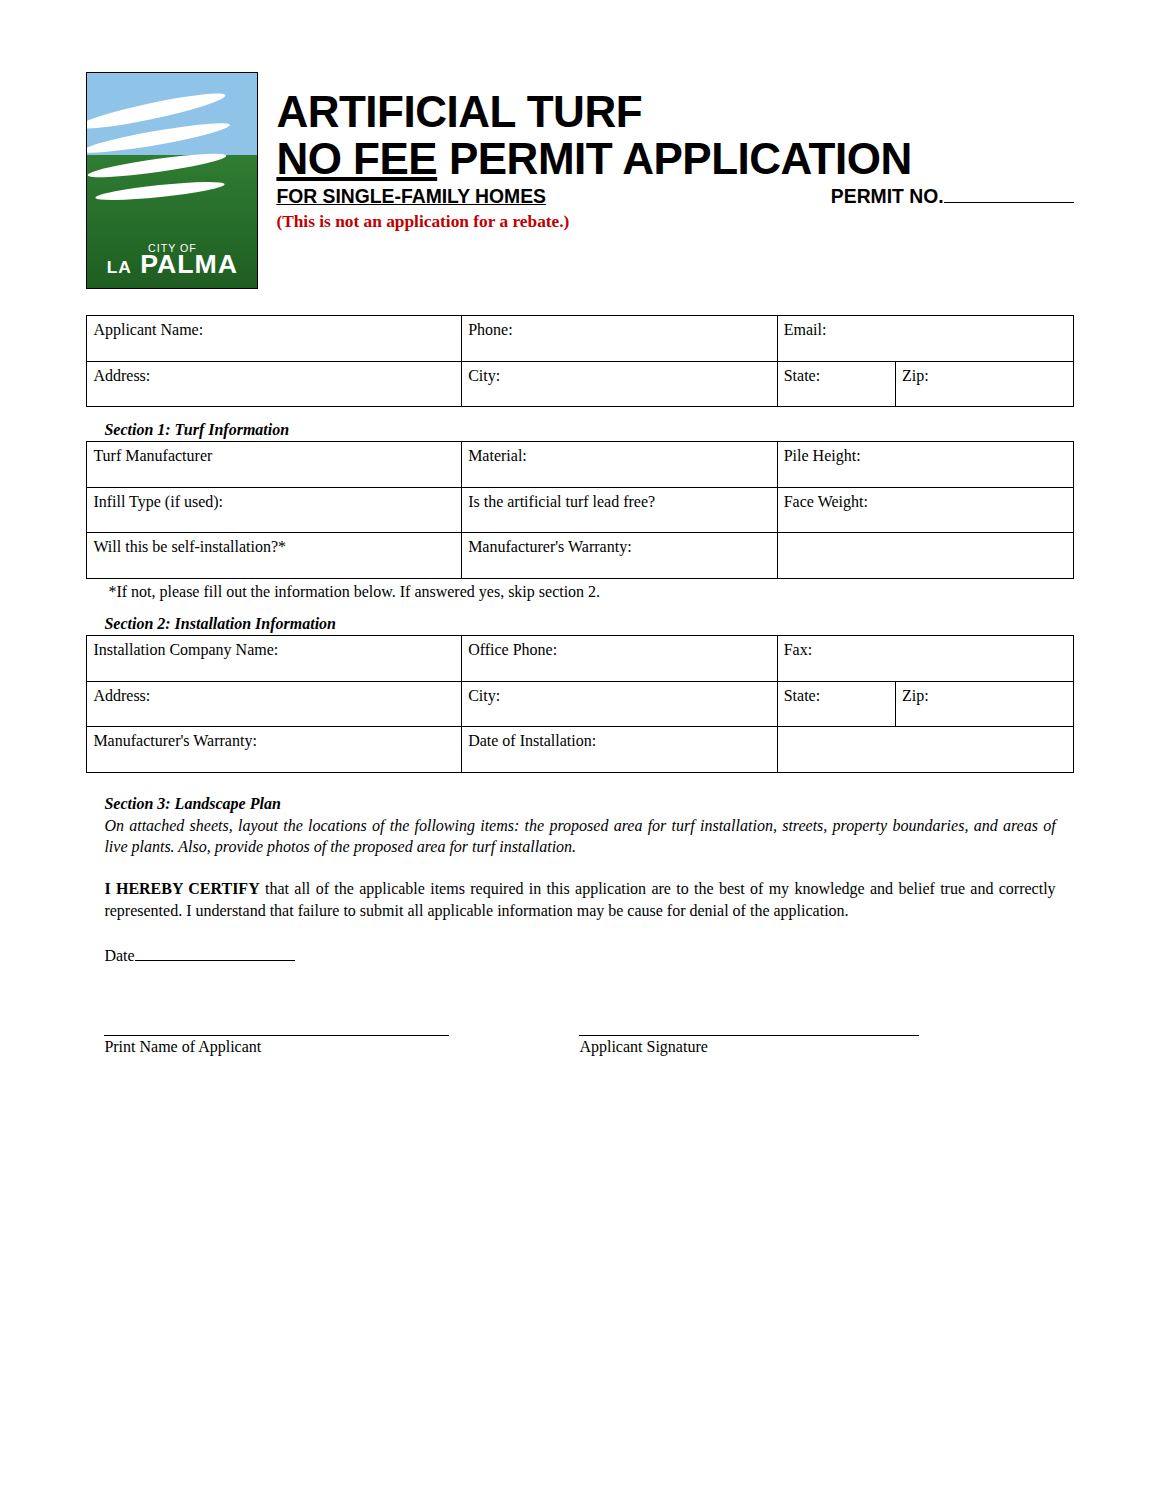CITY OF
LA PALMA
ARTIFICIAL TURF
NO FEE PERMIT APPLICATION
FOR SINGLE-FAMILY HOMES PERMIT NO.
(This is not an application for a rebate.)
| Applicant Name: | Phone: | Email: |
| Address: | City: | State: | Zip: |
Section 1: Turf Information
| Turf Manufacturer | Material: | Pile Height: |
| Infill Type (if used): | Is the artificial turf lead free? | Face Weight: |
| Will this be self-installation?* | Manufacturer's Warranty: | |
*If not, please fill out the information below. If answered yes, skip section 2.
Section 2: Installation Information
| Installation Company Name: | Office Phone: | Fax: |
| Address: | City: | State: | Zip: |
| Manufacturer's Warranty: | Date of Installation: | |
Section 3: Landscape Plan
On attached sheets, layout the locations of the following items: the proposed area for turf installation, streets, property boundaries, and areas of live plants. Also, provide photos of the proposed area for turf installation.
I HEREBY CERTIFY that all of the applicable items required in this application are to the best of my knowledge and belief true and correctly represented. I understand that failure to submit all applicable information may be cause for denial of the application.
Date
Print Name of Applicant
Applicant Signature